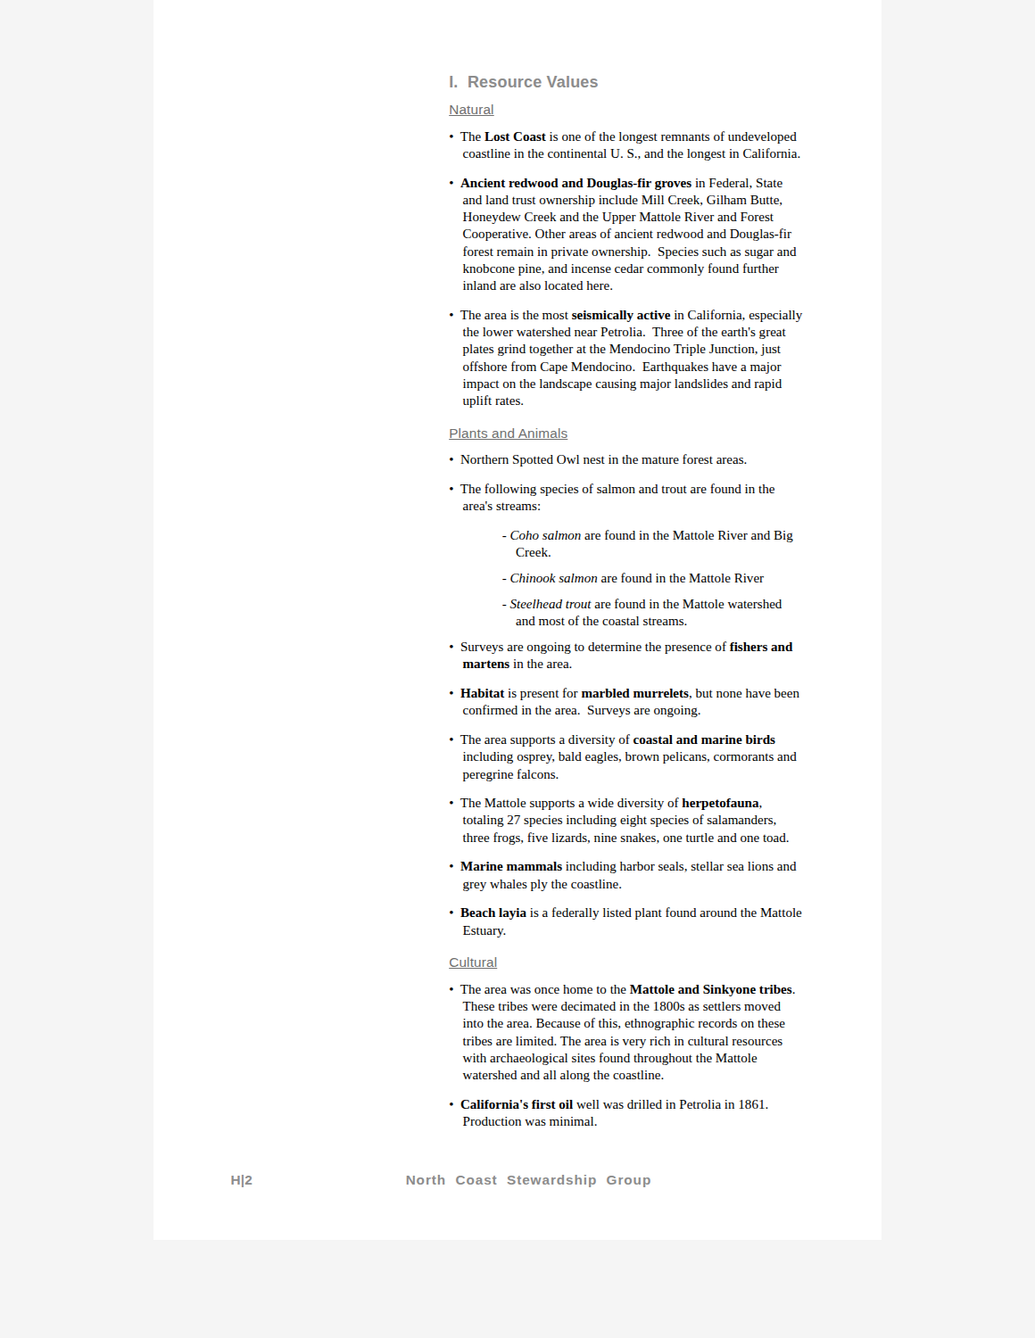I. Resource Values
Natural
• The Lost Coast is one of the longest remnants of undeveloped coastline in the continental U. S., and the longest in California.
• Ancient redwood and Douglas-fir groves in Federal, State and land trust ownership include Mill Creek, Gilham Butte, Honeydew Creek and the Upper Mattole River and Forest Cooperative. Other areas of ancient redwood and Douglas-fir forest remain in private ownership. Species such as sugar and knobcone pine, and incense cedar commonly found further inland are also located here.
• The area is the most seismically active in California, especially the lower watershed near Petrolia. Three of the earth's great plates grind together at the Mendocino Triple Junction, just offshore from Cape Mendocino. Earthquakes have a major impact on the landscape causing major landslides and rapid uplift rates.
Plants and Animals
• Northern Spotted Owl nest in the mature forest areas.
• The following species of salmon and trout are found in the area's streams:
- Coho salmon are found in the Mattole River and Big Creek.
- Chinook salmon are found in the Mattole River
- Steelhead trout are found in the Mattole watershed and most of the coastal streams.
• Surveys are ongoing to determine the presence of fishers and martens in the area.
• Habitat is present for marbled murrelets, but none have been confirmed in the area. Surveys are ongoing.
• The area supports a diversity of coastal and marine birds including osprey, bald eagles, brown pelicans, cormorants and peregrine falcons.
• The Mattole supports a wide diversity of herpetofauna, totaling 27 species including eight species of salamanders, three frogs, five lizards, nine snakes, one turtle and one toad.
• Marine mammals including harbor seals, stellar sea lions and grey whales ply the coastline.
• Beach layia is a federally listed plant found around the Mattole Estuary.
Cultural
• The area was once home to the Mattole and Sinkyone tribes. These tribes were decimated in the 1800s as settlers moved into the area. Because of this, ethnographic records on these tribes are limited. The area is very rich in cultural resources with archaeological sites found throughout the Mattole watershed and all along the coastline.
• California's first oil well was drilled in Petrolia in 1861. Production was minimal.
H|2
North Coast Stewardship Group